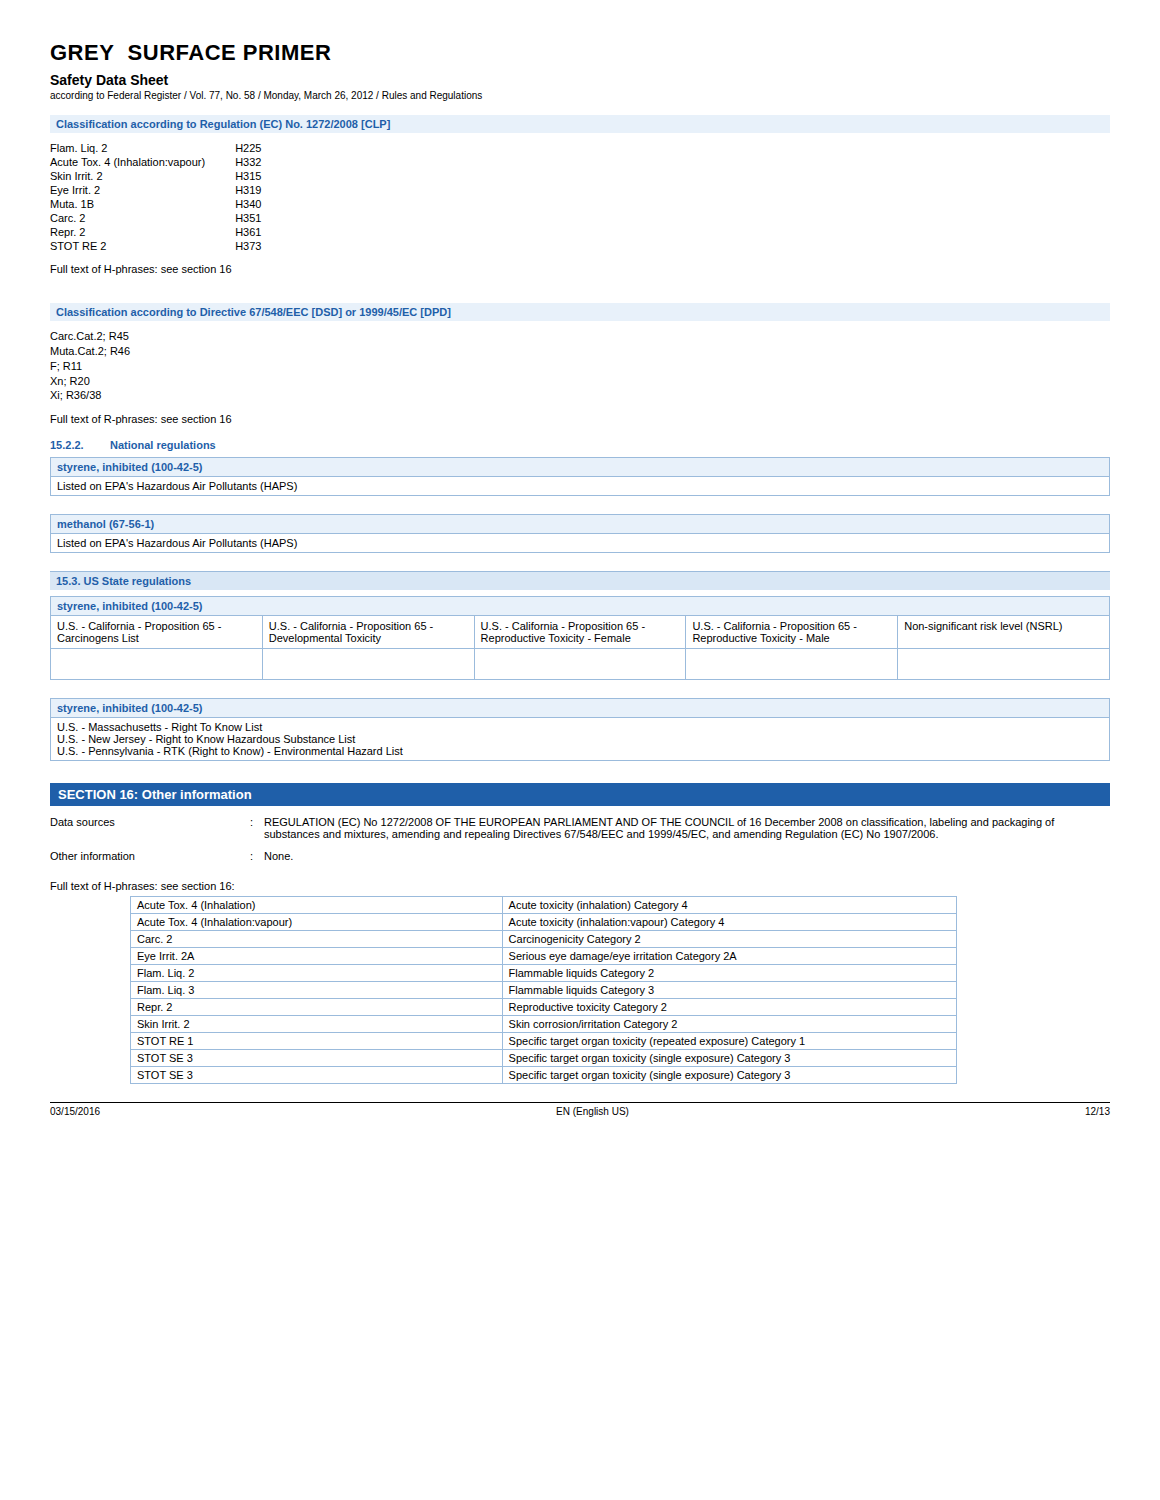GREY SURFACE PRIMER
Safety Data Sheet
according to Federal Register / Vol. 77, No. 58 / Monday, March 26, 2012 / Rules and Regulations
Classification according to Regulation (EC) No. 1272/2008 [CLP]
| Flam. Liq. 2 | H225 |
| Acute Tox. 4 (Inhalation:vapour) | H332 |
| Skin Irrit. 2 | H315 |
| Eye Irrit. 2 | H319 |
| Muta. 1B | H340 |
| Carc. 2 | H351 |
| Repr. 2 | H361 |
| STOT RE 2 | H373 |
Full text of H-phrases: see section 16
Classification according to Directive 67/548/EEC [DSD] or 1999/45/EC [DPD]
Carc.Cat.2; R45
Muta.Cat.2; R46
F; R11
Xn; R20
Xi; R36/38
Full text of R-phrases: see section 16
15.2.2. National regulations
| styrene, inhibited (100-42-5) |
| --- |
| Listed on EPA's Hazardous Air Pollutants (HAPS) |
| methanol (67-56-1) |
| --- |
| Listed on EPA's Hazardous Air Pollutants (HAPS) |
15.3. US State regulations
| styrene, inhibited (100-42-5) |
| --- |
| U.S. - California - Proposition 65 - Carcinogens List | U.S. - California - Proposition 65 - Developmental Toxicity | U.S. - California - Proposition 65 - Reproductive Toxicity - Female | U.S. - California - Proposition 65 - Reproductive Toxicity - Male | Non-significant risk level (NSRL) |
| styrene, inhibited (100-42-5) |
| --- |
| U.S. - Massachusetts - Right To Know List U.S. - New Jersey - Right to Know Hazardous Substance List U.S. - Pennsylvania - RTK (Right to Know) - Environmental Hazard List |
SECTION 16: Other information
Data sources
:
REGULATION (EC) No 1272/2008 OF THE EUROPEAN PARLIAMENT AND OF THE COUNCIL of 16 December 2008 on classification, labeling and packaging of substances and mixtures, amending and repealing Directives 67/548/EEC and 1999/45/EC, and amending Regulation (EC) No 1907/2006.
Other information
:
None.
Full text of H-phrases: see section 16:
| Acute Tox. 4 (Inhalation) | Acute toxicity (inhalation) Category 4 |
| Acute Tox. 4 (Inhalation:vapour) | Acute toxicity (inhalation:vapour) Category 4 |
| Carc. 2 | Carcinogenicity Category 2 |
| Eye Irrit. 2A | Serious eye damage/eye irritation Category 2A |
| Flam. Liq. 2 | Flammable liquids Category 2 |
| Flam. Liq. 3 | Flammable liquids Category 3 |
| Repr. 2 | Reproductive toxicity Category 2 |
| Skin Irrit. 2 | Skin corrosion/irritation Category 2 |
| STOT RE 1 | Specific target organ toxicity (repeated exposure) Category 1 |
| STOT SE 3 | Specific target organ toxicity (single exposure) Category 3 |
| STOT SE 3 | Specific target organ toxicity (single exposure) Category 3 |
03/15/2016
EN (English US)
12/13